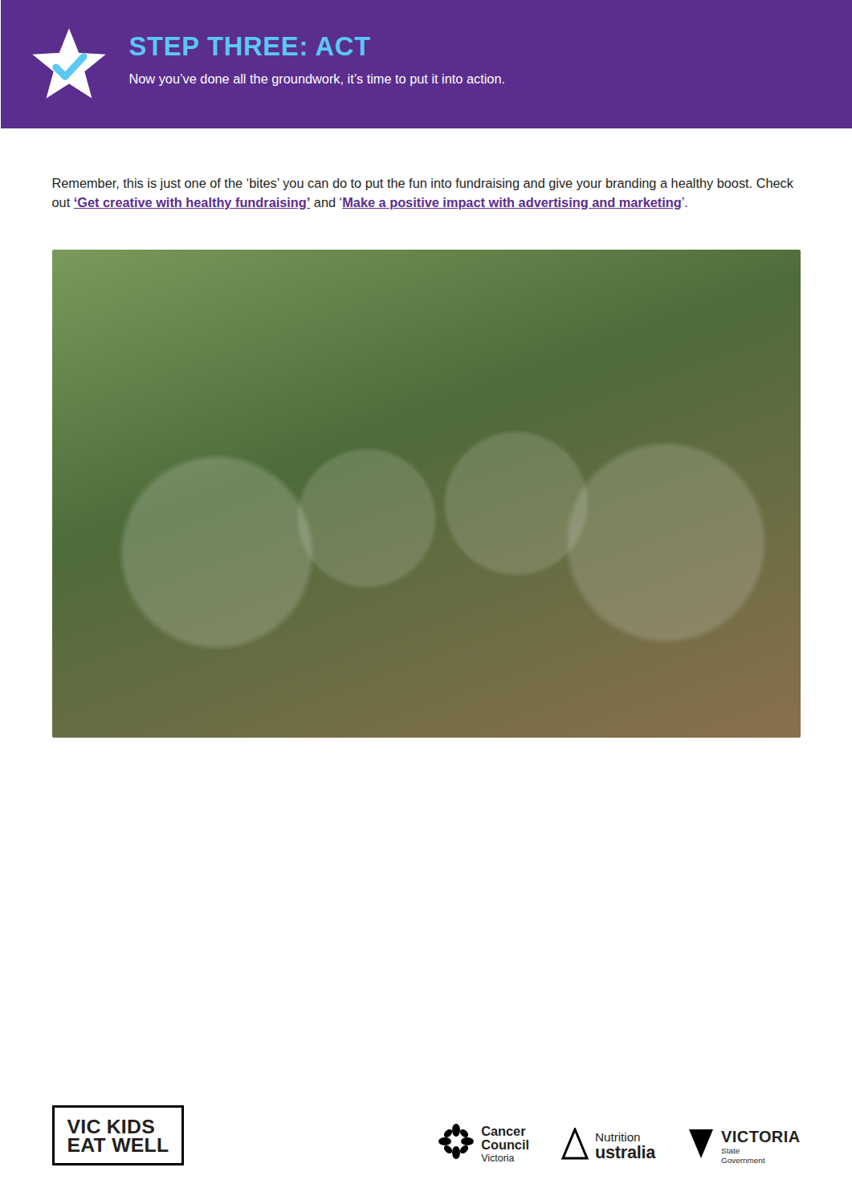Step Three: Act
Now you’ve done all the groundwork, it’s time to put it into action.
Remember, this is just one of the ‘bites’ you can do to put the fun into fundraising and give your branding a healthy boost. Check out ‘Get creative with healthy fundraising’ and ‘Make a positive impact with advertising and marketing’.
Vic Kids Eat Well
Cancer Council Victoria
Nutrition ustralia
VICTORIA State
Government